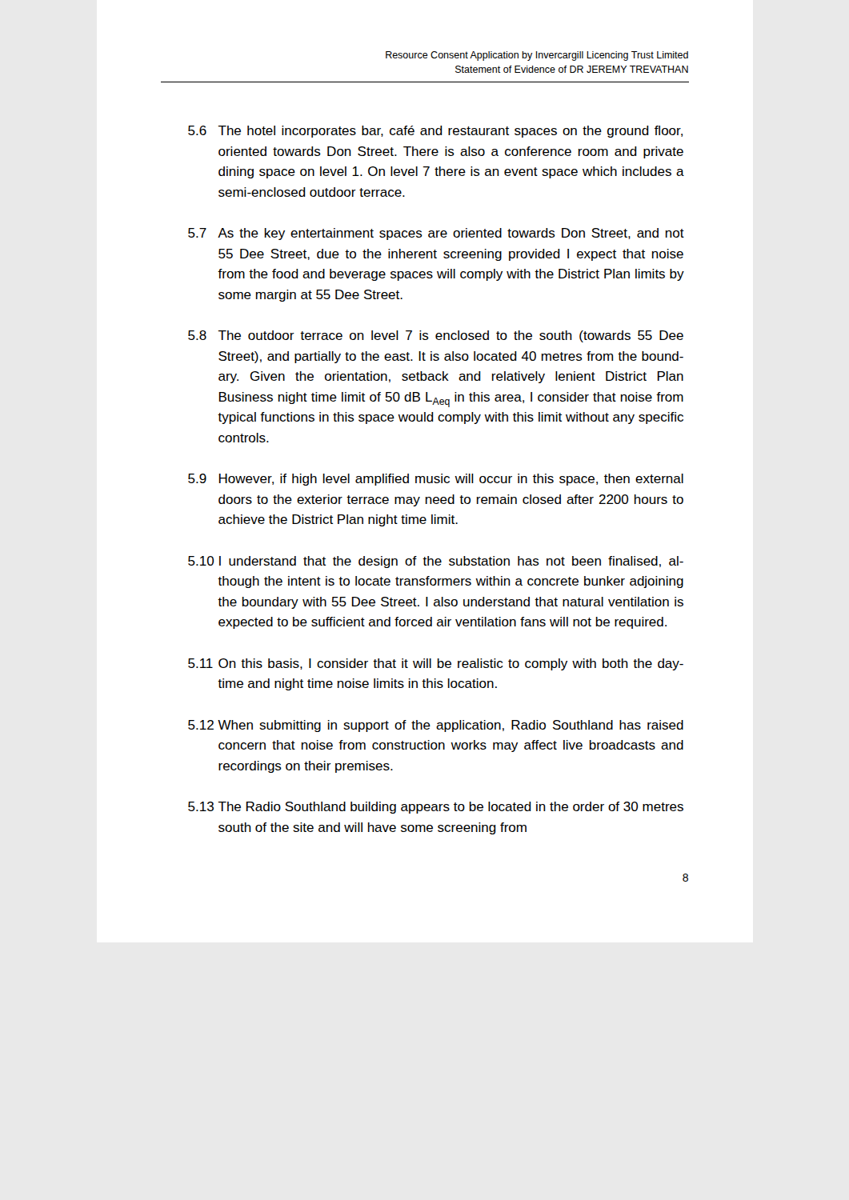Resource Consent Application by Invercargill Licencing Trust Limited Statement of Evidence of DR JEREMY TREVATHAN
5.6 The hotel incorporates bar, café and restaurant spaces on the ground floor, oriented towards Don Street. There is also a conference room and private dining space on level 1. On level 7 there is an event space which includes a semi-enclosed outdoor terrace.
5.7 As the key entertainment spaces are oriented towards Don Street, and not 55 Dee Street, due to the inherent screening provided I expect that noise from the food and beverage spaces will comply with the District Plan limits by some margin at 55 Dee Street.
5.8 The outdoor terrace on level 7 is enclosed to the south (towards 55 Dee Street), and partially to the east. It is also located 40 metres from the boundary. Given the orientation, setback and relatively lenient District Plan Business night time limit of 50 dB LAeq in this area, I consider that noise from typical functions in this space would comply with this limit without any specific controls.
5.9 However, if high level amplified music will occur in this space, then external doors to the exterior terrace may need to remain closed after 2200 hours to achieve the District Plan night time limit.
5.10 I understand that the design of the substation has not been finalised, although the intent is to locate transformers within a concrete bunker adjoining the boundary with 55 Dee Street. I also understand that natural ventilation is expected to be sufficient and forced air ventilation fans will not be required.
5.11 On this basis, I consider that it will be realistic to comply with both the daytime and night time noise limits in this location.
5.12 When submitting in support of the application, Radio Southland has raised concern that noise from construction works may affect live broadcasts and recordings on their premises.
5.13 The Radio Southland building appears to be located in the order of 30 metres south of the site and will have some screening from
8